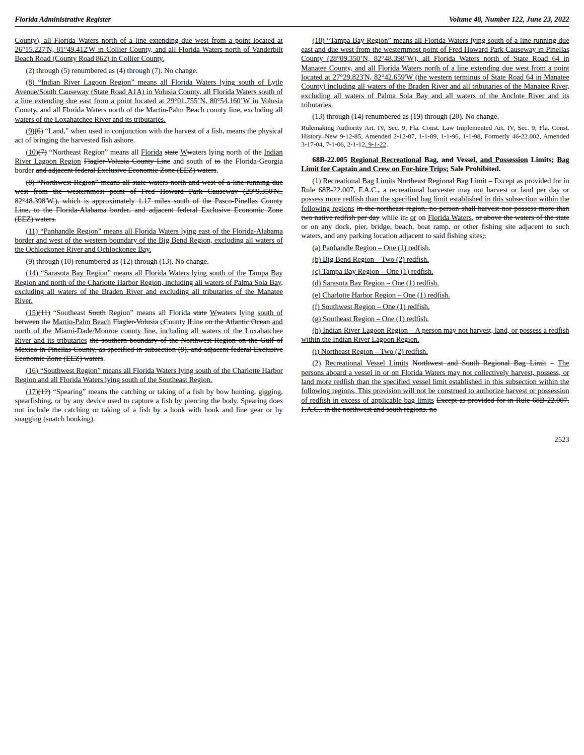Florida Administrative Register Volume 48, Number 122, June 23, 2022
County), all Florida Waters north of a line extending due west from a point located at 26°15.227'N, 81°49.412'W in Collier County, and all Florida Waters north of Vanderbilt Beach Road (County Road 862) in Collier County.
(2) through (5) renumbered as (4) through (7). No change.
(8) “Indian River Lagoon Region” means all Florida Waters lying south of Lytle Avenue/South Causeway (State Road A1A) in Volusia County, all Florida Waters south of a line extending due east from a point located at 29°01.755’N, 80°54.160’W in Volusia County, and all Florida Waters north of the Martin-Palm Beach county line, excluding all waters of the Loxahatchee River and its tributaries.
(9)(6) “Land,” when used in conjunction with the harvest of a fish, means the physical act of bringing the harvested fish ashore.
(10)(7) “Northeast Region” means all Florida state Wwaters lying north of the Indian River Lagoon Region Flagler-Volusia County Line and south of to the Florida-Georgia border and adjacent federal Exclusive Economic Zone (EEZ) waters.
(8) “Northwest Region” means all state waters north and west of a line running due west from the westernmost point of Fred Howard Park Causeway (29°9.350'N., 82°48.398'W.), which is approximately 1.17 miles south of the Pasco-Pinellas County Line, to the Florida-Alabama border, and adjacent federal Exclusive Economic Zone (EEZ) waters.
(11) “Panhandle Region” means all Florida Waters lying east of the Florida-Alabama border and west of the western boundary of the Big Bend Region, excluding all waters of the Ochlockonee River and Ochlockonee Bay.
(9) through (10) renumbered as (12) through (13). No change.
(14) “Sarasota Bay Region” means all Florida Waters lying south of the Tampa Bay Region and north of the Charlotte Harbor Region, including all waters of Palma Sola Bay, excluding all waters of the Braden River and excluding all tributaries of the Manatee River.
(15)(11) “Southeast South Region” means all Florida state Wwaters lying south of between the Martin-Palm Beach Flagler-Volusia cCounty lLine on the Atlantic Ocean and north of the Miami-Dade/Monroe county line, including all waters of the Loxahatchee River and its tributaries the southern boundary of the Northwest Region on the Gulf of Mexico in Pinellas County, as specified in subsection (8), and adjacent federal Exclusive Economic Zone (EEZ) waters.
(16) “Southwest Region” means all Florida Waters lying south of the Charlotte Harbor Region and all Florida Waters lying south of the Southeast Region.
(17)(12) “Spearing” means the catching or taking of a fish by bow hunting, gigging, spearfishing, or by any device used to capture a fish by piercing the body. Spearing does not include the catching or taking of a fish by a hook with hook and line gear or by snagging (snatch hooking).
(18) “Tampa Bay Region” means all Florida Waters lying south of a line running due east and due west from the westernmost point of Fred Howard Park Causeway in Pinellas County (28°09.350’N, 82°48.398’W), all Florida Waters north of State Road 64 in Manatee County, and all Florida Waters north of a line extending due west from a point located at 27°29.823'N, 82°42.659'W (the western terminus of State Road 64 in Manatee County) including all waters of the Braden River and all tributaries of the Manatee River, excluding all waters of Palma Sola Bay and all waters of the Anclote River and its tributaries.
(13) through (14) renumbered as (19) through (20). No change.
Rulemaking Authority Art. IV, Sec. 9, Fla. Const. Law Implemented Art. IV, Sec. 9, Fla. Const. History–New 9-12-85, Amended 2-12-87, 1-1-89, 1-1-96, 1-1-98, Formerly 46-22.002, Amended 3-17-04, 7-1-06, 2-1-12, 9-1-22.
68B-22.005 Regional Recreational Bag, and Vessel, and Possession Limits; Bag Limit for Captain and Crew on For-hire Trips; Sale Prohibited.
(1) Recreational Bag Limits Northeast Regional Bag Limit – Except as provided for in Rule 68B-22.007, F.A.C., a recreational harvester may not harvest or land per day or possess more redfish than the specified bag limit established in this subsection within the following regions in the northeast region, no person shall harvest nor possess more than two native redfish per day while in, or on Florida Waters, or above the waters of the state or on any dock, pier, bridge, beach, boat ramp, or other fishing site adjacent to such waters, and any parking location adjacent to said fishing sites:.
(a) Panhandle Region – One (1) redfish.
(b) Big Bend Region – Two (2) redfish.
(c) Tampa Bay Region – One (1) redfish.
(d) Sarasota Bay Region – One (1) redfish.
(e) Charlotte Harbor Region – One (1) redfish.
(f) Southwest Region – One (1) redfish.
(g) Southeast Region – One (1) redfish.
(h) Indian River Lagoon Region – A person may not harvest, land, or possess a redfish within the Indian River Lagoon Region.
(i) Northeast Region – Two (2) redfish.
(2) Recreational Vessel Limits Northwest and South Regional Bag Limit – The persons aboard a vessel in or on Florida Waters may not collectively harvest, possess, or land more redfish than the specified vessel limit established in this subsection within the following regions. This provision will not be construed to authorize harvest or possession of redfish in excess of applicable bag limits Except as provided for in Rule 68B-22.007, F.A.C., in the northwest and south regions, no
2523